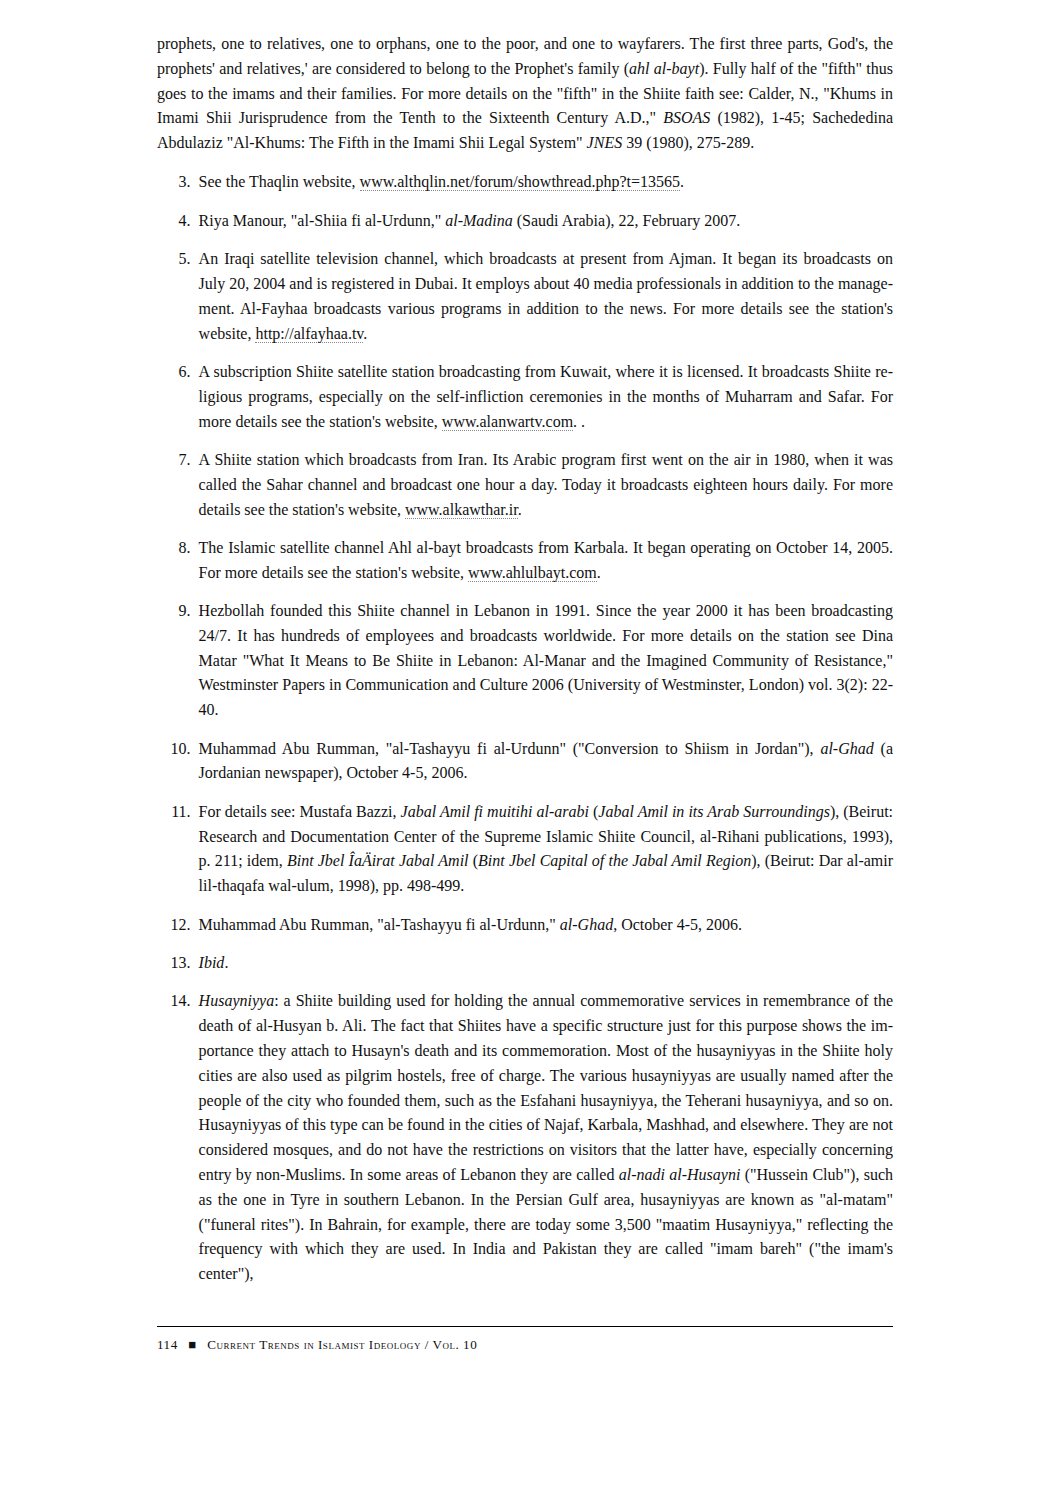prophets, one to relatives, one to orphans, one to the poor, and one to wayfarers. The first three parts, God's, the prophets' and relatives,' are considered to belong to the Prophet's family (ahl al-bayt). Fully half of the "fifth" thus goes to the imams and their families. For more details on the "fifth" in the Shiite faith see: Calder, N., "Khums in Imami Shii Jurisprudence from the Tenth to the Sixteenth Century A.D.," BSOAS (1982), 1-45; Sachededina Abdulaziz "Al-Khums: The Fifth in the Imami Shii Legal System" JNES 39 (1980), 275-289.
See the Thaqlin website, www.althqlin.net/forum/showthread.php?t=13565.
Riya Manour, "al-Shiia fi al-Urdunn," al-Madina (Saudi Arabia), 22, February 2007.
An Iraqi satellite television channel, which broadcasts at present from Ajman. It began its broadcasts on July 20, 2004 and is registered in Dubai. It employs about 40 media professionals in addition to the management. Al-Fayhaa broadcasts various programs in addition to the news. For more details see the station's website, http://alfayhaa.tv.
A subscription Shiite satellite station broadcasting from Kuwait, where it is licensed. It broadcasts Shiite religious programs, especially on the self-infliction ceremonies in the months of Muharram and Safar. For more details see the station's website, www.alanwartv.com. .
A Shiite station which broadcasts from Iran. Its Arabic program first went on the air in 1980, when it was called the Sahar channel and broadcast one hour a day. Today it broadcasts eighteen hours daily. For more details see the station's website, www.alkawthar.ir.
The Islamic satellite channel Ahl al-bayt broadcasts from Karbala. It began operating on October 14, 2005. For more details see the station's website, www.ahlulbayt.com.
Hezbollah founded this Shiite channel in Lebanon in 1991. Since the year 2000 it has been broadcasting 24/7. It has hundreds of employees and broadcasts worldwide. For more details on the station see Dina Matar "What It Means to Be Shiite in Lebanon: Al-Manar and the Imagined Community of Resistance," Westminster Papers in Communication and Culture 2006 (University of Westminster, London) vol. 3(2): 22-40.
Muhammad Abu Rumman, "al-Tashayyu fi al-Urdunn" ("Conversion to Shiism in Jordan"), al-Ghad (a Jordanian newspaper), October 4-5, 2006.
For details see: Mustafa Bazzi, Jabal Amil fi muitihi al-arabi (Jabal Amil in its Arab Surroundings), (Beirut: Research and Documentation Center of the Supreme Islamic Shiite Council, al-Rihani publications, 1993), p. 211; idem, Bint Jbel ÎaÄirat Jabal Amil (Bint Jbel Capital of the Jabal Amil Region), (Beirut: Dar al-amir lil-thaqafa wal-ulum, 1998), pp. 498-499.
Muhammad Abu Rumman, "al-Tashayyu fi al-Urdunn," al-Ghad, October 4-5, 2006.
Ibid.
Husayniyya: a Shiite building used for holding the annual commemorative services in remembrance of the death of al-Husyan b. Ali. The fact that Shiites have a specific structure just for this purpose shows the importance they attach to Husayn's death and its commemoration. Most of the husayniyyas in the Shiite holy cities are also used as pilgrim hostels, free of charge. The various husayniyyas are usually named after the people of the city who founded them, such as the Esfahani husayniyya, the Teherani husayniyya, and so on. Husayniyyas of this type can be found in the cities of Najaf, Karbala, Mashhad, and elsewhere. They are not considered mosques, and do not have the restrictions on visitors that the latter have, especially concerning entry by non-Muslims. In some areas of Lebanon they are called al-nadi al-Husayni ("Hussein Club"), such as the one in Tyre in southern Lebanon. In the Persian Gulf area, husayniyyas are known as "al-matam" ("funeral rites"). In Bahrain, for example, there are today some 3,500 "maatim Husayniyya," reflecting the frequency with which they are used. In India and Pakistan they are called "imam bareh" ("the imam's center"),
114■Current Trends in Islamist Ideology / Vol. 10